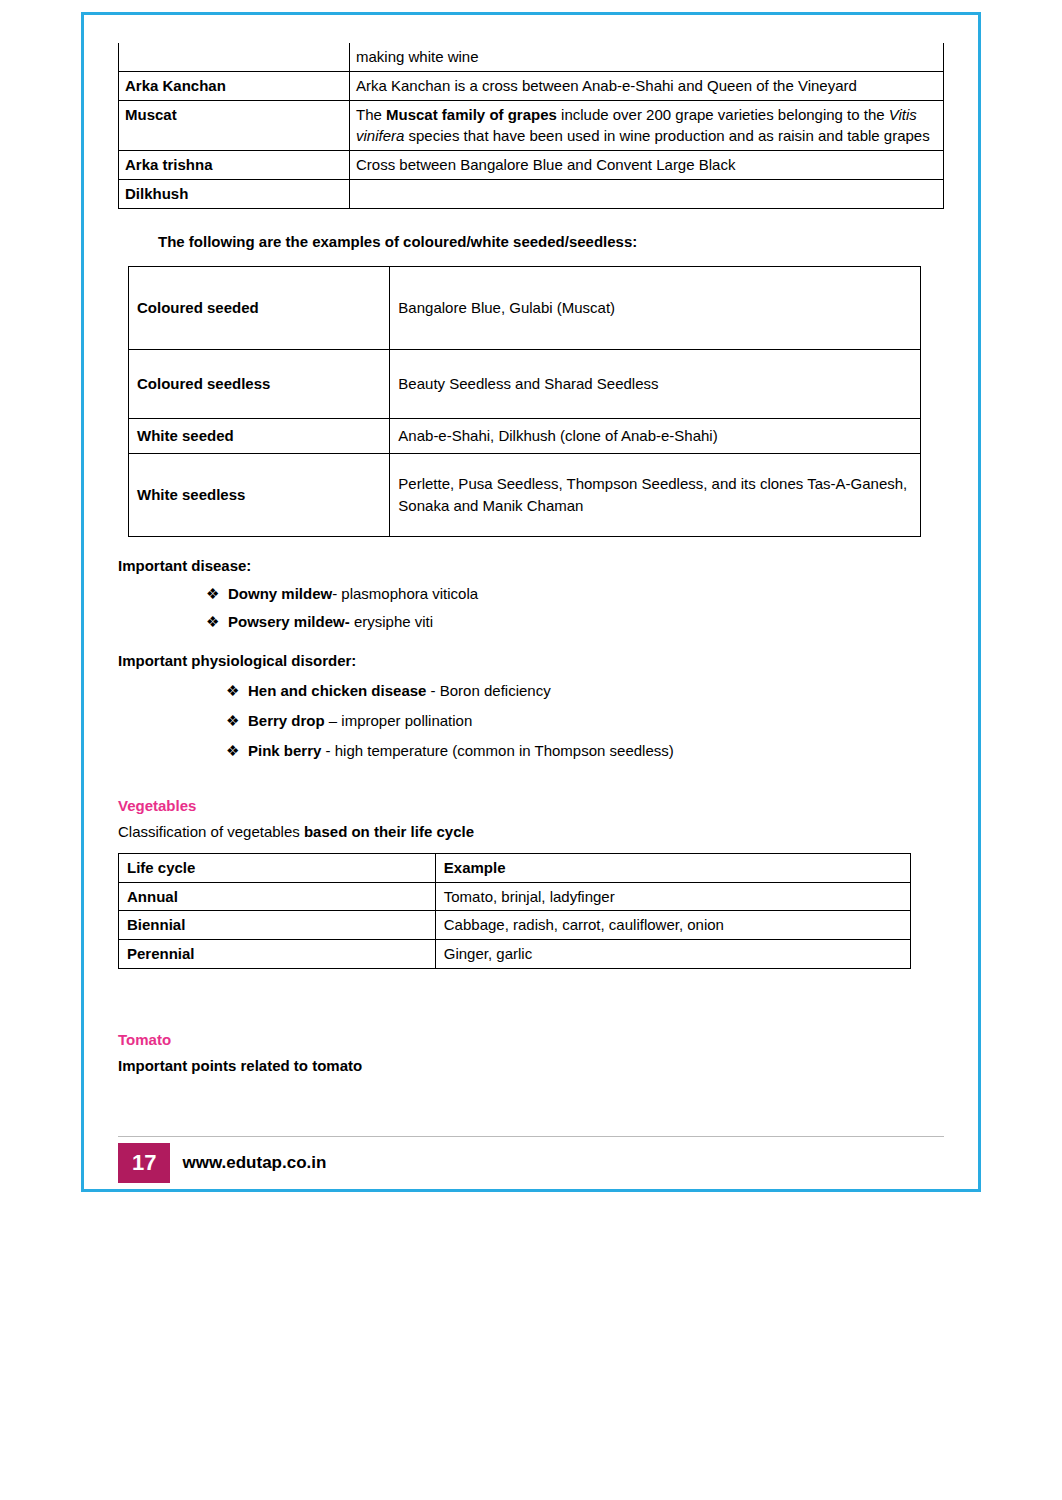| | making white wine |
| Arka Kanchan | Arka Kanchan is a cross between Anab-e-Shahi and Queen of the Vineyard |
| Muscat | The Muscat family of grapes include over 200 grape varieties belonging to the Vitis vinifera species that have been used in wine production and as raisin and table grapes |
| Arka trishna | Cross between Bangalore Blue and Convent Large Black |
| Dilkhush | |
The following are the examples of coloured/white seeded/seedless:
| Coloured seeded | Bangalore Blue, Gulabi (Muscat) |
| Coloured seedless | Beauty Seedless and Sharad Seedless |
| White seeded | Anab-e-Shahi, Dilkhush (clone of Anab-e-Shahi) |
| White seedless | Perlette, Pusa Seedless, Thompson Seedless, and its clones Tas-A-Ganesh, Sonaka and Manik Chaman |
Important disease:
Downy mildew- plasmophora viticola
Powsery mildew- erysiphe viti
Important physiological disorder:
Hen and chicken disease - Boron deficiency
Berry drop – improper pollination
Pink berry - high temperature (common in Thompson seedless)
Vegetables
Classification of vegetables based on their life cycle
| Life cycle | Example |
| Annual | Tomato, brinjal, ladyfinger |
| Biennial | Cabbage, radish, carrot, cauliflower, onion |
| Perennial | Ginger, garlic |
Tomato
Important points related to tomato
17
www.edutap.co.in